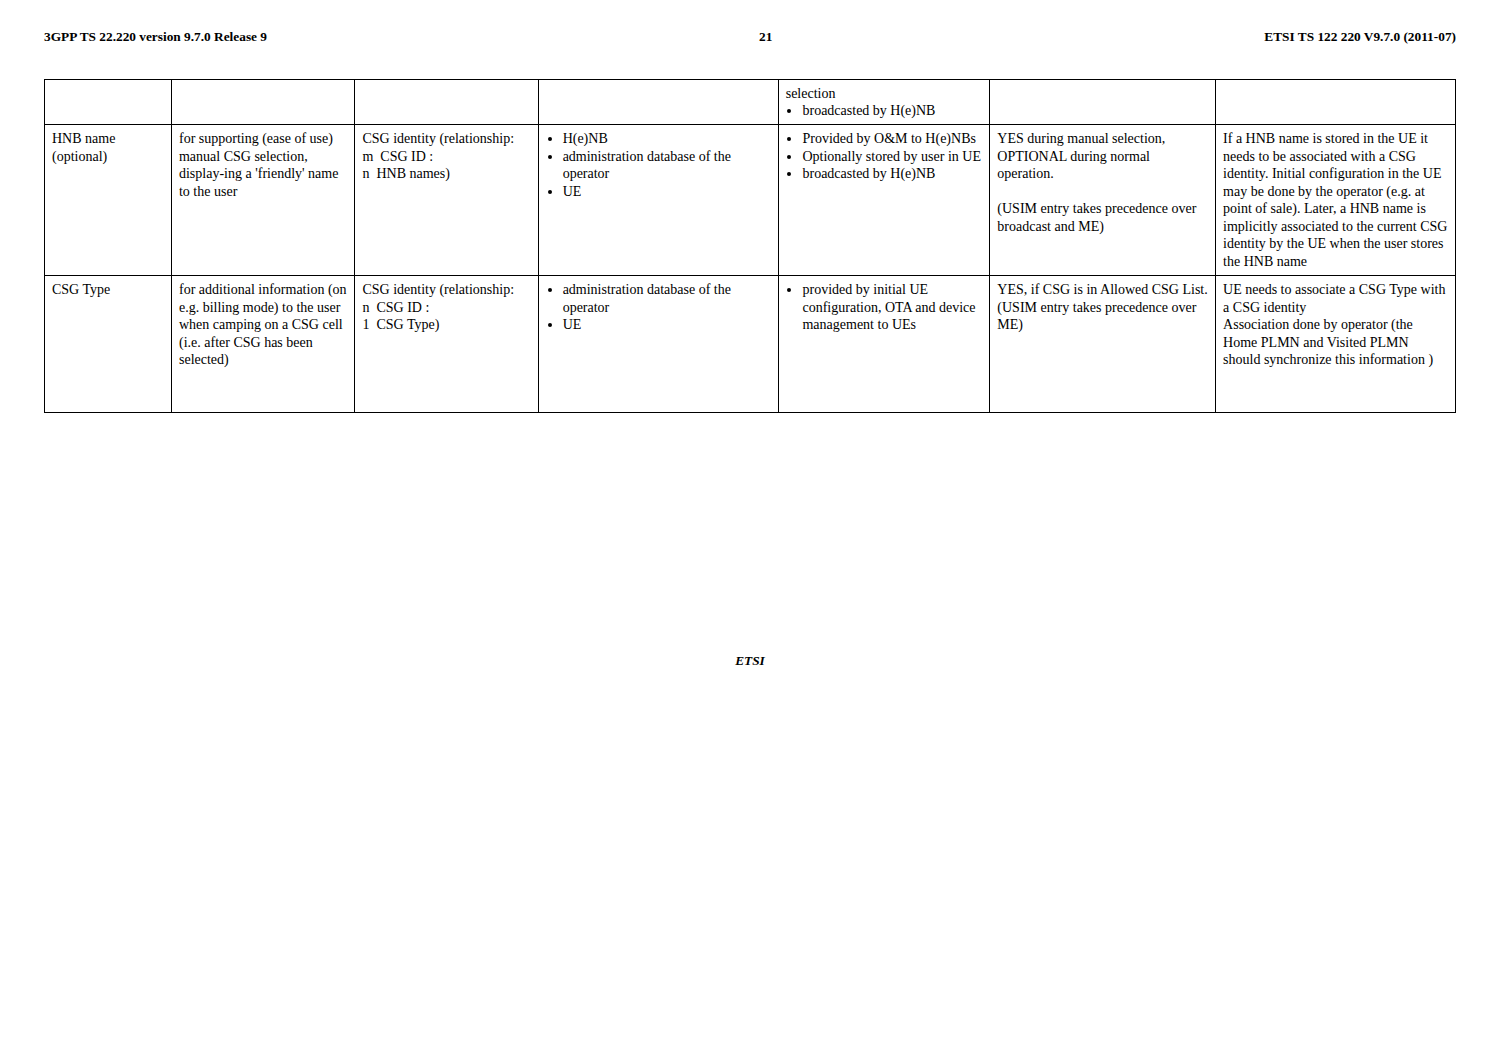3GPP TS 22.220 version 9.7.0 Release 9
21
ETSI TS 122 220 V9.7.0 (2011-07)
| | | | | selection broadcasted by H(e)NB | | |
| HNB name (optional) | for supporting (ease of use) manual CSG selection, display-ing a 'friendly' name to the user | CSG identity (relationship: m CSG ID : n HNB names) | H(e)NB administration database of the operator UE | Provided by O&M to H(e)NBs Optionally stored by user in UE broadcasted by H(e)NB | YES during manual selection, OPTIONAL during normal operation. (USIM entry takes precedence over broadcast and ME) | If a HNB name is stored in the UE it needs to be associated with a CSG identity. Initial configuration in the UE may be done by the operator (e.g. at point of sale). Later, a HNB name is implicitly associated to the current CSG identity by the UE when the user stores the HNB name |
| CSG Type | for additional information (on e.g. billing mode) to the user when camping on a CSG cell (i.e. after CSG has been selected) | CSG identity (relationship: n CSG ID : 1 CSG Type) | administration database of the operator UE | provided by initial UE configuration, OTA and device management to UEs | YES, if CSG is in Allowed CSG List. (USIM entry takes precedence over ME) | UE needs to associate a CSG Type with a CSG identity Association done by operator (the Home PLMN and Visited PLMN should synchronize this information ) |
ETSI